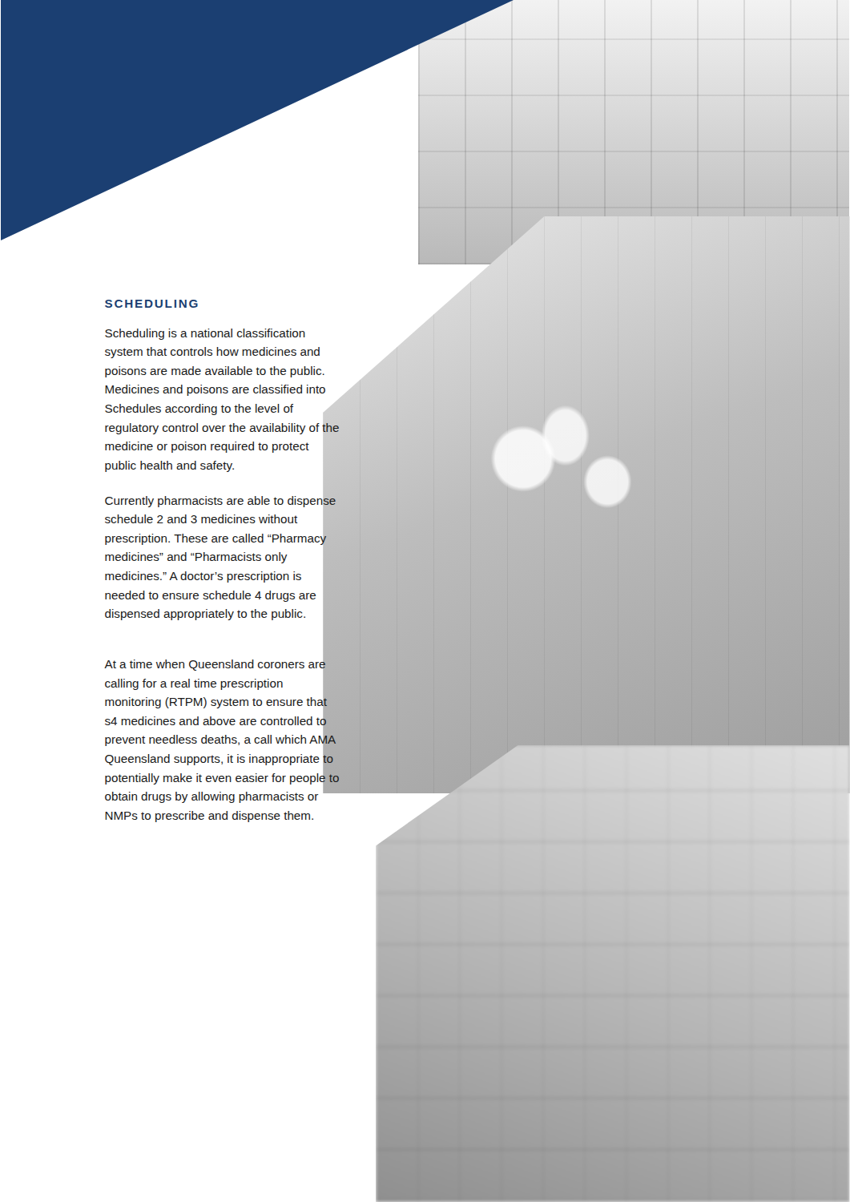Scheduling
Scheduling is a national classification system that controls how medicines and poisons are made available to the public. Medicines and poisons are classified into Schedules according to the level of regulatory control over the availability of the medicine or poison required to protect public health and safety.
Currently pharmacists are able to dispense schedule 2 and 3 medicines without prescription. These are called “Pharmacy medicines” and “Pharmacists only medicines.” A doctor’s prescription is needed to ensure schedule 4 drugs are dispensed appropriately to the public.
At a time when Queensland coroners are calling for a real time prescription monitoring (RTPM) system to ensure that s4 medicines and above are controlled to prevent needless deaths, a call which AMA Queensland supports, it is inappropriate to potentially make it even easier for people to obtain drugs by allowing pharmacists or NMPs to prescribe and dispense them.